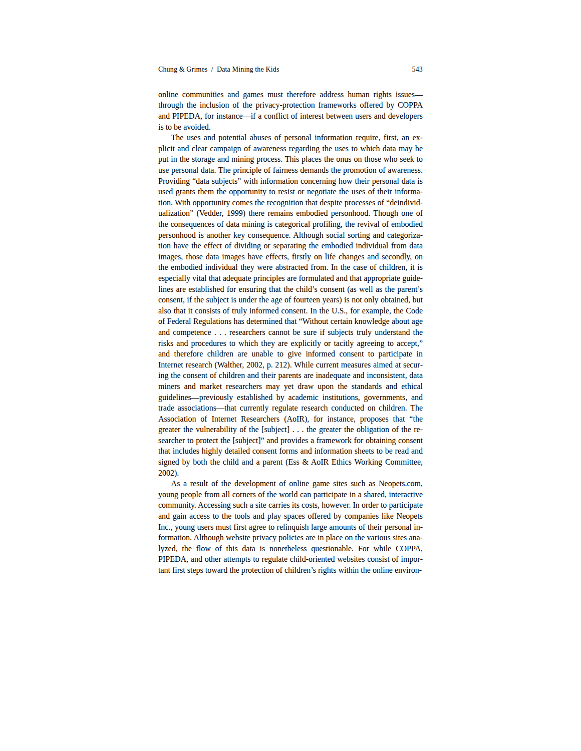Chung & Grimes / Data Mining the Kids 543
online communities and games must therefore address human rights issues—through the inclusion of the privacy-protection frameworks offered by COPPA and PIPEDA, for instance—if a conflict of interest between users and developers is to be avoided.
The uses and potential abuses of personal information require, first, an explicit and clear campaign of awareness regarding the uses to which data may be put in the storage and mining process. This places the onus on those who seek to use personal data. The principle of fairness demands the promotion of awareness. Providing “data subjects” with information concerning how their personal data is used grants them the opportunity to resist or negotiate the uses of their information. With opportunity comes the recognition that despite processes of “deindividualization” (Vedder, 1999) there remains embodied personhood. Though one of the consequences of data mining is categorical profiling, the revival of embodied personhood is another key consequence. Although social sorting and categorization have the effect of dividing or separating the embodied individual from data images, those data images have effects, firstly on life changes and secondly, on the embodied individual they were abstracted from. In the case of children, it is especially vital that adequate principles are formulated and that appropriate guidelines are established for ensuring that the child’s consent (as well as the parent’s consent, if the subject is under the age of fourteen years) is not only obtained, but also that it consists of truly informed consent. In the U.S., for example, the Code of Federal Regulations has determined that “Without certain knowledge about age and competence . . . researchers cannot be sure if subjects truly understand the risks and procedures to which they are explicitly or tacitly agreeing to accept,” and therefore children are unable to give informed consent to participate in Internet research (Walther, 2002, p. 212). While current measures aimed at securing the consent of children and their parents are inadequate and inconsistent, data miners and market researchers may yet draw upon the standards and ethical guidelines—previously established by academic institutions, governments, and trade associations—that currently regulate research conducted on children. The Association of Internet Researchers (AoIR), for instance, proposes that “the greater the vulnerability of the [subject] . . . the greater the obligation of the researcher to protect the [subject]” and provides a framework for obtaining consent that includes highly detailed consent forms and information sheets to be read and signed by both the child and a parent (Ess & AoIR Ethics Working Committee, 2002).
As a result of the development of online game sites such as Neopets.com, young people from all corners of the world can participate in a shared, interactive community. Accessing such a site carries its costs, however. In order to participate and gain access to the tools and play spaces offered by companies like Neopets Inc., young users must first agree to relinquish large amounts of their personal information. Although website privacy policies are in place on the various sites analyzed, the flow of this data is nonetheless questionable. For while COPPA, PIPEDA, and other attempts to regulate child-oriented websites consist of important first steps toward the protection of children’s rights within the online environ-